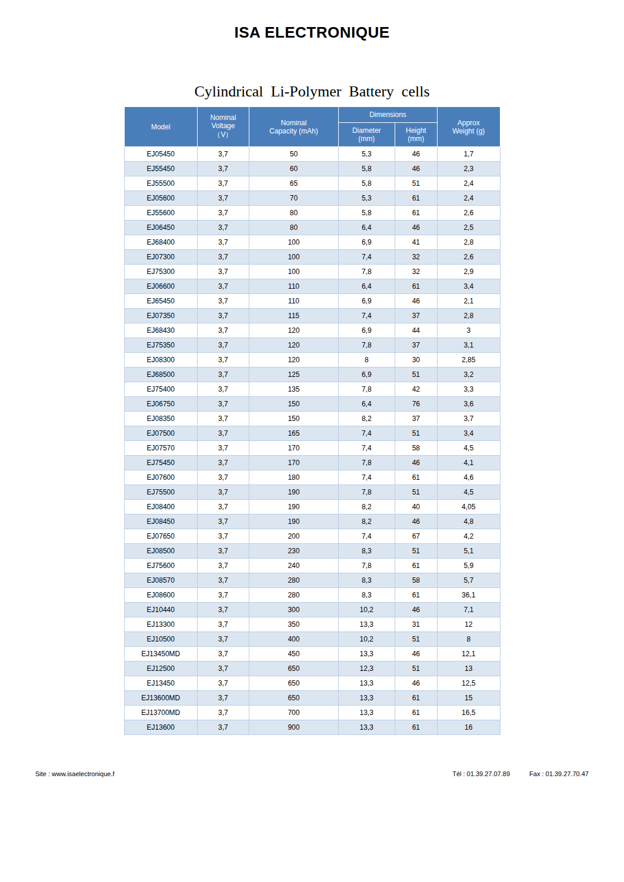ISA ELECTRONIQUE
Cylindrical Li-Polymer Battery cells
| Model | Nominal Voltage （V） | Nominal Capacity (mAh) | Dimensions | Approx Weight (g) |
| --- | --- | --- | --- | --- |
| Diameter (mm) | Height (mm) |
| EJ05450 | 3,7 | 50 | 5,3 | 46 | 1,7 |
| EJ55450 | 3,7 | 60 | 5,8 | 46 | 2,3 |
| EJ55500 | 3,7 | 65 | 5,8 | 51 | 2,4 |
| EJ05600 | 3,7 | 70 | 5,3 | 61 | 2,4 |
| EJ55600 | 3,7 | 80 | 5,8 | 61 | 2,6 |
| EJ06450 | 3,7 | 80 | 6,4 | 46 | 2,5 |
| EJ68400 | 3,7 | 100 | 6,9 | 41 | 2,8 |
| EJ07300 | 3,7 | 100 | 7,4 | 32 | 2,6 |
| EJ75300 | 3,7 | 100 | 7,8 | 32 | 2,9 |
| EJ06600 | 3,7 | 110 | 6,4 | 61 | 3,4 |
| EJ65450 | 3,7 | 110 | 6,9 | 46 | 2,1 |
| EJ07350 | 3,7 | 115 | 7,4 | 37 | 2,8 |
| EJ68430 | 3,7 | 120 | 6,9 | 44 | 3 |
| EJ75350 | 3,7 | 120 | 7,8 | 37 | 3,1 |
| EJ08300 | 3,7 | 120 | 8 | 30 | 2,85 |
| EJ68500 | 3,7 | 125 | 6,9 | 51 | 3,2 |
| EJ75400 | 3,7 | 135 | 7,8 | 42 | 3,3 |
| EJ06750 | 3,7 | 150 | 6,4 | 76 | 3,6 |
| EJ08350 | 3,7 | 150 | 8,2 | 37 | 3,7 |
| EJ07500 | 3,7 | 165 | 7,4 | 51 | 3,4 |
| EJ07570 | 3,7 | 170 | 7,4 | 58 | 4,5 |
| EJ75450 | 3,7 | 170 | 7,8 | 46 | 4,1 |
| EJ07600 | 3,7 | 180 | 7,4 | 61 | 4,6 |
| EJ75500 | 3,7 | 190 | 7,8 | 51 | 4,5 |
| EJ08400 | 3,7 | 190 | 8,2 | 40 | 4,05 |
| EJ08450 | 3,7 | 190 | 8,2 | 46 | 4,8 |
| EJ07650 | 3,7 | 200 | 7,4 | 67 | 4,2 |
| EJ08500 | 3,7 | 230 | 8,3 | 51 | 5,1 |
| EJ75600 | 3,7 | 240 | 7,8 | 61 | 5,9 |
| EJ08570 | 3,7 | 280 | 8,3 | 58 | 5,7 |
| EJ08600 | 3,7 | 280 | 8,3 | 61 | 36,1 |
| EJ10440 | 3,7 | 300 | 10,2 | 46 | 7,1 |
| EJ13300 | 3,7 | 350 | 13,3 | 31 | 12 |
| EJ10500 | 3,7 | 400 | 10,2 | 51 | 8 |
| EJ13450MD | 3,7 | 450 | 13,3 | 46 | 12,1 |
| EJ12500 | 3,7 | 650 | 12,3 | 51 | 13 |
| EJ13450 | 3,7 | 650 | 13,3 | 46 | 12,5 |
| EJ13600MD | 3,7 | 650 | 13,3 | 61 | 15 |
| EJ13700MD | 3,7 | 700 | 13,3 | 61 | 16,5 |
| EJ13600 | 3,7 | 900 | 13,3 | 61 | 16 |
Site : www.isaelectronique.f
Tél : 01.39.27.07.89 Fax : 01.39.27.70.47